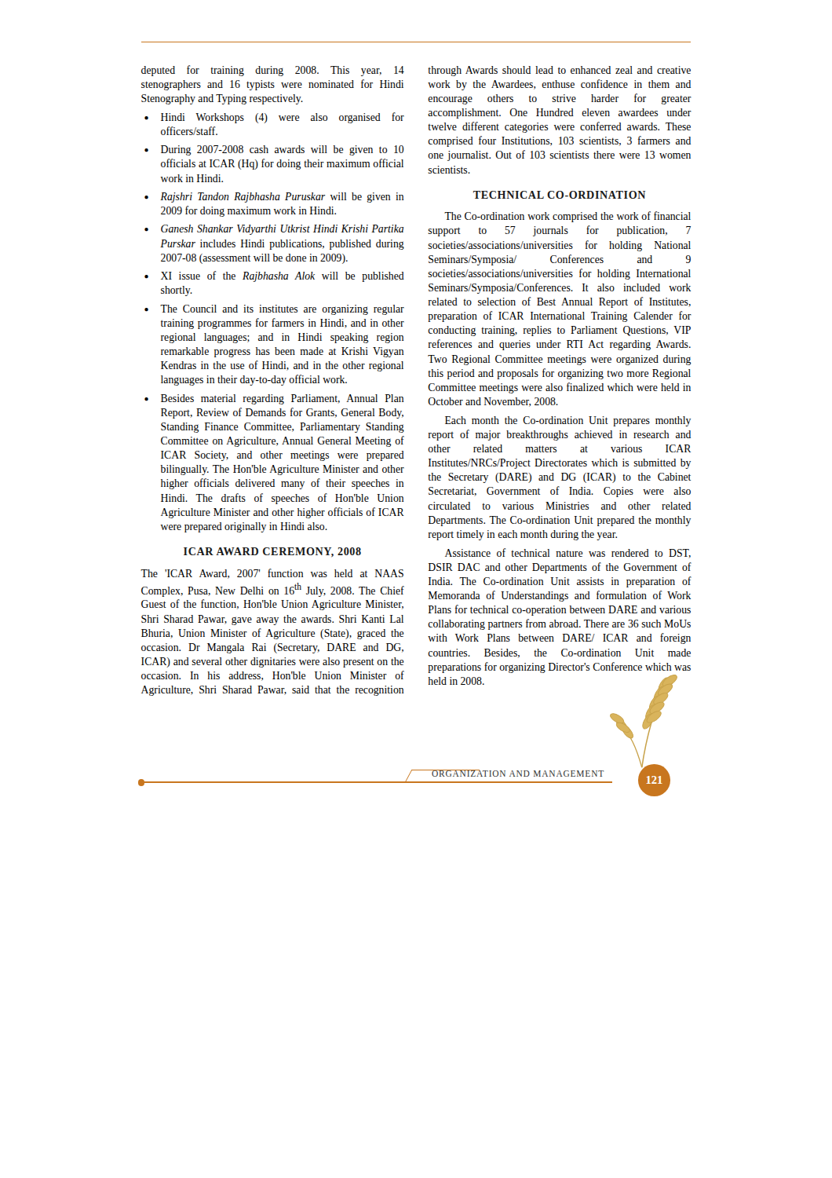deputed for training during 2008. This year, 14 stenographers and 16 typists were nominated for Hindi Stenography and Typing respectively.
Hindi Workshops (4) were also organised for officers/staff.
During 2007-2008 cash awards will be given to 10 officials at ICAR (Hq) for doing their maximum official work in Hindi.
Rajshri Tandon Rajbhasha Puruskar will be given in 2009 for doing maximum work in Hindi.
Ganesh Shankar Vidyarthi Utkrist Hindi Krishi Partika Purskar includes Hindi publications, published during 2007-08 (assessment will be done in 2009).
XI issue of the Rajbhasha Alok will be published shortly.
The Council and its institutes are organizing regular training programmes for farmers in Hindi, and in other regional languages; and in Hindi speaking region remarkable progress has been made at Krishi Vigyan Kendras in the use of Hindi, and in the other regional languages in their day-to-day official work.
Besides material regarding Parliament, Annual Plan Report, Review of Demands for Grants, General Body, Standing Finance Committee, Parliamentary Standing Committee on Agriculture, Annual General Meeting of ICAR Society, and other meetings were prepared bilingually. The Hon'ble Agriculture Minister and other higher officials delivered many of their speeches in Hindi. The drafts of speeches of Hon'ble Union Agriculture Minister and other higher officials of ICAR were prepared originally in Hindi also.
ICAR AWARD CEREMONY, 2008
The 'ICAR Award, 2007' function was held at NAAS Complex, Pusa, New Delhi on 16th July, 2008. The Chief Guest of the function, Hon'ble Union Agriculture Minister, Shri Sharad Pawar, gave away the awards. Shri Kanti Lal Bhuria, Union Minister of Agriculture (State), graced the occasion. Dr Mangala Rai (Secretary, DARE and DG, ICAR) and several other dignitaries were also present on the occasion. In his address, Hon'ble Union Minister of Agriculture, Shri Sharad Pawar, said that the recognition through Awards should lead to enhanced zeal and creative work by the Awardees, enthuse confidence in them and encourage others to strive harder for greater accomplishment. One Hundred eleven awardees under twelve different categories were conferred awards. These comprised four Institutions, 103 scientists, 3 farmers and one journalist. Out of 103 scientists there were 13 women scientists.
TECHNICAL CO-ORDINATION
The Co-ordination work comprised the work of financial support to 57 journals for publication, 7 societies/associations/universities for holding National Seminars/Symposia/ Conferences and 9 societies/associations/universities for holding International Seminars/Symposia/Conferences. It also included work related to selection of Best Annual Report of Institutes, preparation of ICAR International Training Calender for conducting training, replies to Parliament Questions, VIP references and queries under RTI Act regarding Awards. Two Regional Committee meetings were organized during this period and proposals for organizing two more Regional Committee meetings were also finalized which were held in October and November, 2008.
Each month the Co-ordination Unit prepares monthly report of major breakthroughs achieved in research and other related matters at various ICAR Institutes/NRCs/Project Directorates which is submitted by the Secretary (DARE) and DG (ICAR) to the Cabinet Secretariat, Government of India. Copies were also circulated to various Ministries and other related Departments. The Co-ordination Unit prepared the monthly report timely in each month during the year.
Assistance of technical nature was rendered to DST, DSIR DAC and other Departments of the Government of India. The Co-ordination Unit assists in preparation of Memoranda of Understandings and formulation of Work Plans for technical co-operation between DARE and various collaborating partners from abroad. There are 36 such MoUs with Work Plans between DARE/ ICAR and foreign countries. Besides, the Co-ordination Unit made preparations for organizing Director's Conference which was held in 2008.
ORGANIZATION AND MANAGEMENT
121